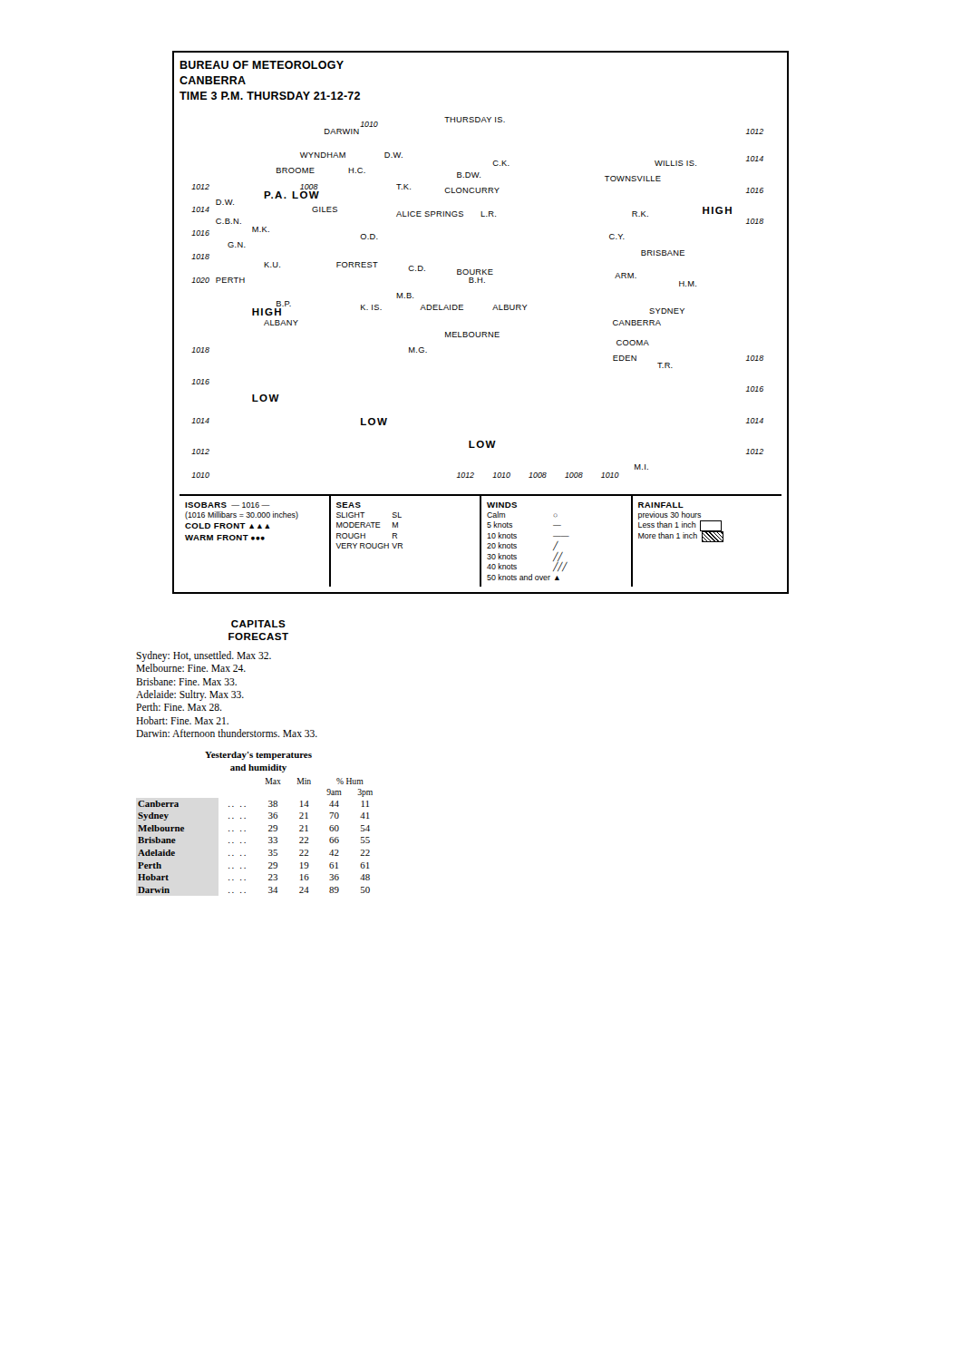BUREAU OF METEOROLOGY
CANBERRA
TIME 3 P.M. THURSDAY 21-12-72
1010 1012 1014 1016 1018 1012 1014 1016 1018 1020 1018 1016 1014 1012 1010 1012 1014 1016 1018 1012 1010 1008 1008 1010 1008 P.A. LOW HIGH HIGH LOW LOW LOW THURSDAY IS. DARWIN WYNDHAM D.W. C.K. WILLIS IS. BROOME H.C. B.DW. TOWNSVILLE T.K. CLONCURRY D.W. GILES ALICE SPRINGS L.R. R.K. C.B.N. M.K. O.D. C.Y. G.N. BRISBANE K.U. FORREST C.D. BOURKE ARM. PERTH B.H. H.M. M.B. B.P. K. IS. ADELAIDE ALBURY SYDNEY ALBANY CANBERRA MELBOURNE COOMA M.G. EDEN T.R. M.I.
ISOBARS — 1016 —
(1016 Millibars = 30.000 inches)
COLD FRONT ▲▲▲
WARM FRONT ●●●
SEAS
| SLIGHT | SL |
| MODERATE | M |
| ROUGH | R |
| VERY ROUGH | VR |
WINDS
| Calm | ○ |
| 5 knots | — |
| 10 knots | —— |
| 20 knots | ╱ |
| 30 knots | ╱╱ |
| 40 knots | ╱╱╱ |
| 50 knots and over | ▲ |
RAINFALL
previous 30 hours
Less than 1 inch
More than 1 inch
CAPITALS
FORECAST
Sydney: Hot, unsettled. Max 32.
Melbourne: Fine. Max 24.
Brisbane: Fine. Max 33.
Adelaide: Sultry. Max 33.
Perth: Fine. Max 28.
Hobart: Fine. Max 21.
Darwin: Afternoon thunderstorms. Max 33.
Yesterday's temperatures
and humidity
| | | Max | Min | % Hum |
| --- | --- | --- | --- | --- |
| | | | | 9am | 3pm |
| Canberra | .. .. | 38 | 14 | 44 | 11 |
| Sydney | .. .. | 36 | 21 | 70 | 41 |
| Melbourne | .. .. | 29 | 21 | 60 | 54 |
| Brisbane | .. .. | 33 | 22 | 66 | 55 |
| Adelaide | .. .. | 35 | 22 | 42 | 22 |
| Perth | .. .. | 29 | 19 | 61 | 61 |
| Hobart | .. .. | 23 | 16 | 36 | 48 |
| Darwin | .. .. | 34 | 24 | 89 | 50 |